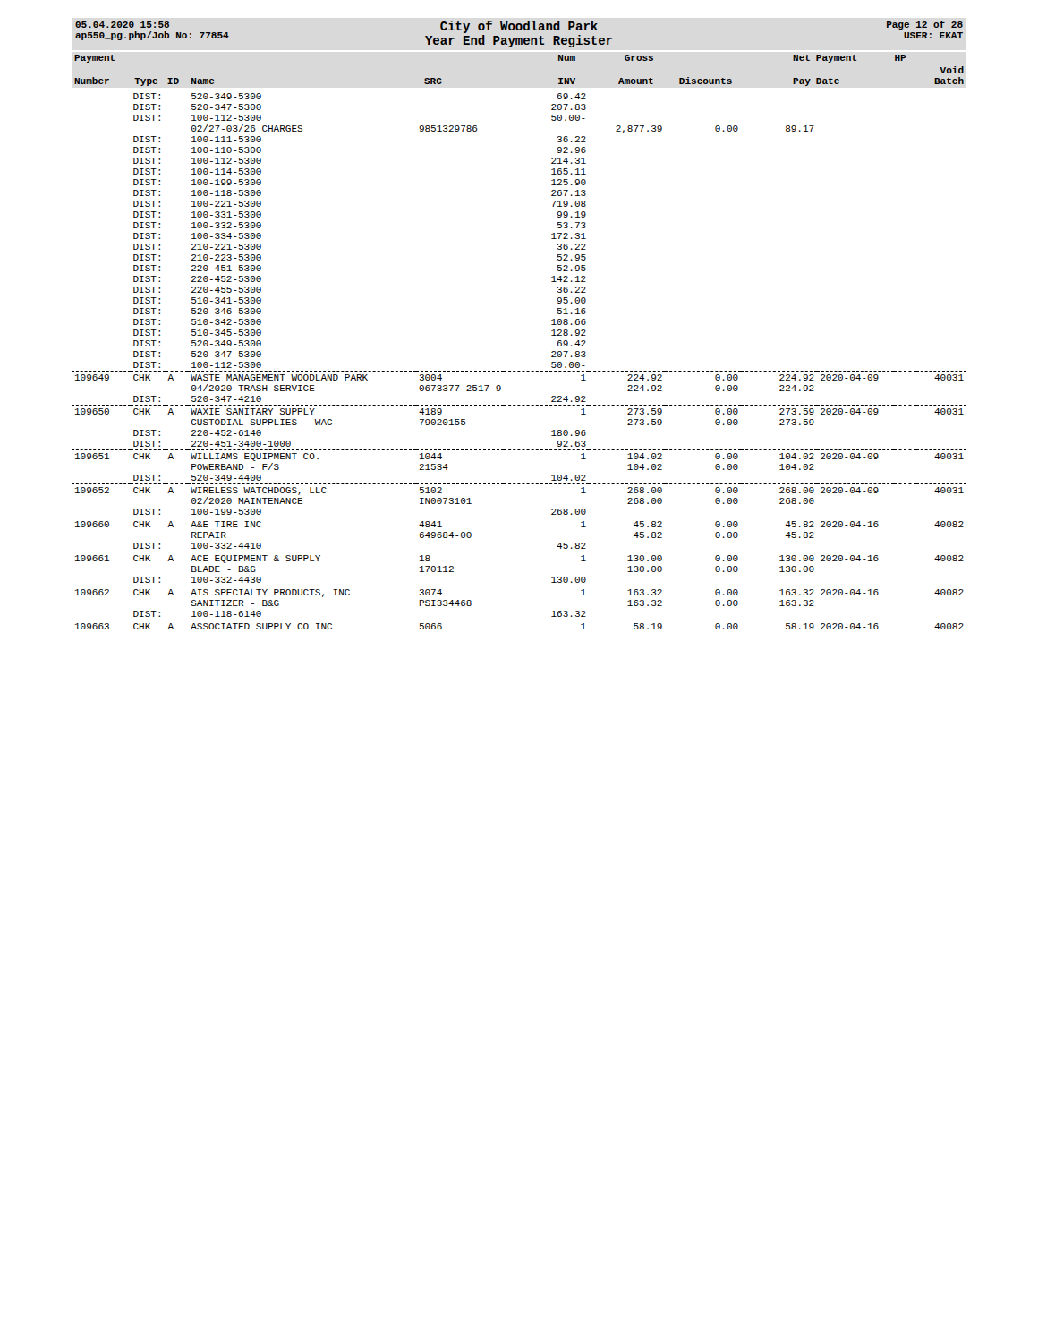| 05.04.2020 15:58 ap550_pg.php/Job No: 77854 | City of Woodland Park Year End Payment Register | Page 12 of 28 USER: EKAT |
| Payment | | | | | Num | Gross | | Net | Payment | HP | |
| Number | Type | ID | Name | SRC | INV | Amount | Discounts | Pay | Date | | Void Batch |
| | DIST: | | 520-349-5300 | | 69.42 | | | | | | |
| | DIST: | | 520-347-5300 | | 207.83 | | | | | | |
| | DIST: | | 100-112-5300 | | 50.00- | | | | | | |
| | | | 02/27-03/26 CHARGES | 9851329786 | | 2,877.39 | 0.00 | 89.17 | | | |
| | DIST: | | 100-111-5300 | | 36.22 | | | | | | |
| | DIST: | | 100-110-5300 | | 92.96 | | | | | | |
| | DIST: | | 100-112-5300 | | 214.31 | | | | | | |
| | DIST: | | 100-114-5300 | | 165.11 | | | | | | |
| | DIST: | | 100-199-5300 | | 125.90 | | | | | | |
| | DIST: | | 100-118-5300 | | 267.13 | | | | | | |
| | DIST: | | 100-221-5300 | | 719.08 | | | | | | |
| | DIST: | | 100-331-5300 | | 99.19 | | | | | | |
| | DIST: | | 100-332-5300 | | 53.73 | | | | | | |
| | DIST: | | 100-334-5300 | | 172.31 | | | | | | |
| | DIST: | | 210-221-5300 | | 36.22 | | | | | | |
| | DIST: | | 210-223-5300 | | 52.95 | | | | | | |
| | DIST: | | 220-451-5300 | | 52.95 | | | | | | |
| | DIST: | | 220-452-5300 | | 142.12 | | | | | | |
| | DIST: | | 220-455-5300 | | 36.22 | | | | | | |
| | DIST: | | 510-341-5300 | | 95.00 | | | | | | |
| | DIST: | | 520-346-5300 | | 51.16 | | | | | | |
| | DIST: | | 510-342-5300 | | 108.66 | | | | | | |
| | DIST: | | 510-345-5300 | | 128.92 | | | | | | |
| | DIST: | | 520-349-5300 | | 69.42 | | | | | | |
| | DIST: | | 520-347-5300 | | 207.83 | | | | | | |
| | DIST: | | 100-112-5300 | | 50.00- | | | | | | |
| 109649 | CHK | A | WASTE MANAGEMENT WOODLAND PARK | 3004 | 1 | 224.92 | 0.00 | 224.92 | 2020-04-09 | | 40031 |
| | | | 04/2020 TRASH SERVICE | 0673377-2517-9 | | 224.92 | 0.00 | 224.92 | | | |
| | DIST: | | 520-347-4210 | | 224.92 | | | | | | |
| 109650 | CHK | A | WAXIE SANITARY SUPPLY | 4189 | 1 | 273.59 | 0.00 | 273.59 | 2020-04-09 | | 40031 |
| | | | CUSTODIAL SUPPLIES - WAC | 79020155 | | 273.59 | 0.00 | 273.59 | | | |
| | DIST: | | 220-452-6140 | | 180.96 | | | | | | |
| | DIST: | | 220-451-3400-1000 | | 92.63 | | | | | | |
| 109651 | CHK | A | WILLIAMS EQUIPMENT CO. | 1044 | 1 | 104.02 | 0.00 | 104.02 | 2020-04-09 | | 40031 |
| | | | POWERBAND - F/S | 21534 | | 104.02 | 0.00 | 104.02 | | | |
| | DIST: | | 520-349-4400 | | 104.02 | | | | | | |
| 109652 | CHK | A | WIRELESS WATCHDOGS, LLC | 5102 | 1 | 268.00 | 0.00 | 268.00 | 2020-04-09 | | 40031 |
| | | | 02/2020 MAINTENANCE | IN0073101 | | 268.00 | 0.00 | 268.00 | | | |
| | DIST: | | 100-199-5300 | | 268.00 | | | | | | |
| 109660 | CHK | A | A&E TIRE INC | 4841 | 1 | 45.82 | 0.00 | 45.82 | 2020-04-16 | | 40082 |
| | | | REPAIR | 649684-00 | | 45.82 | 0.00 | 45.82 | | | |
| | DIST: | | 100-332-4410 | | 45.82 | | | | | | |
| 109661 | CHK | A | ACE EQUIPMENT & SUPPLY | 18 | 1 | 130.00 | 0.00 | 130.00 | 2020-04-16 | | 40082 |
| | | | BLADE - B&G | 170112 | | 130.00 | 0.00 | 130.00 | | | |
| | DIST: | | 100-332-4430 | | 130.00 | | | | | | |
| 109662 | CHK | A | AIS SPECIALTY PRODUCTS, INC | 3074 | 1 | 163.32 | 0.00 | 163.32 | 2020-04-16 | | 40082 |
| | | | SANITIZER - B&G | PSI334468 | | 163.32 | 0.00 | 163.32 | | | |
| | DIST: | | 100-118-6140 | | 163.32 | | | | | | |
| 109663 | CHK | A | ASSOCIATED SUPPLY CO INC | 5066 | 1 | 58.19 | 0.00 | 58.19 | 2020-04-16 | | 40082 |